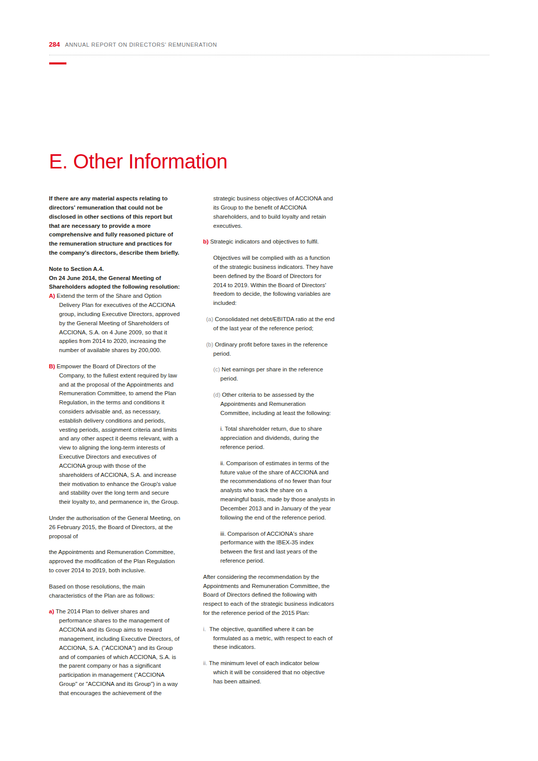284 Annual Report on Directors' Remuneration
E. Other Information
If there are any material aspects relating to directors' remuneration that could not be disclosed in other sections of this report but that are necessary to provide a more comprehensive and fully reasoned picture of the remuneration structure and practices for the company's directors, describe them briefly.
Note to Section A.4.
On 24 June 2014, the General Meeting of Shareholders adopted the following resolution:
A) Extend the term of the Share and Option Delivery Plan for executives of the ACCIONA group, including Executive Directors, approved by the General Meeting of Shareholders of ACCIONA, S.A. on 4 June 2009, so that it applies from 2014 to 2020, increasing the number of available shares by 200,000.
B) Empower the Board of Directors of the Company, to the fullest extent required by law and at the proposal of the Appointments and Remuneration Committee, to amend the Plan Regulation, in the terms and conditions it considers advisable and, as necessary, establish delivery conditions and periods, vesting periods, assignment criteria and limits and any other aspect it deems relevant, with a view to aligning the long-term interests of Executive Directors and executives of ACCIONA group with those of the shareholders of ACCIONA, S.A. and increase their motivation to enhance the Group's value and stability over the long term and secure their loyalty to, and permanence in, the Group.
Under the authorisation of the General Meeting, on 26 February 2015, the Board of Directors, at the proposal of
the Appointments and Remuneration Committee, approved the modification of the Plan Regulation to cover 2014 to 2019, both inclusive.
Based on those resolutions, the main characteristics of the Plan are as follows:
a) The 2014 Plan to deliver shares and performance shares to the management of ACCIONA and its Group aims to reward management, including Executive Directors, of ACCIONA, S.A. ("ACCIONA") and its Group and of companies of which ACCIONA, S.A. is the parent company or has a significant participation in management ("ACCIONA Group" or "ACCIONA and its Group") in a way that encourages the achievement of the strategic business objectives of ACCIONA and its Group to the benefit of ACCIONA shareholders, and to build loyalty and retain executives.
b) Strategic indicators and objectives to fulfil.
Objectives will be complied with as a function of the strategic business indicators. They have been defined by the Board of Directors for 2014 to 2019. Within the Board of Directors' freedom to decide, the following variables are included:
(a) Consolidated net debt/EBITDA ratio at the end of the last year of the reference period;
(b) Ordinary profit before taxes in the reference period.
(c) Net earnings per share in the reference period.
(d) Other criteria to be assessed by the Appointments and Remuneration Committee, including at least the following:
i. Total shareholder return, due to share appreciation and dividends, during the reference period.
ii. Comparison of estimates in terms of the future value of the share of ACCIONA and the recommendations of no fewer than four analysts who track the share on a meaningful basis, made by those analysts in December 2013 and in January of the year following the end of the reference period.
iii. Comparison of ACCIONA's share performance with the IBEX-35 index between the first and last years of the reference period.
After considering the recommendation by the Appointments and Remuneration Committee, the Board of Directors defined the following with respect to each of the strategic business indicators for the reference period of the 2015 Plan:
i. The objective, quantified where it can be formulated as a metric, with respect to each of these indicators.
ii. The minimum level of each indicator below which it will be considered that no objective has been attained.